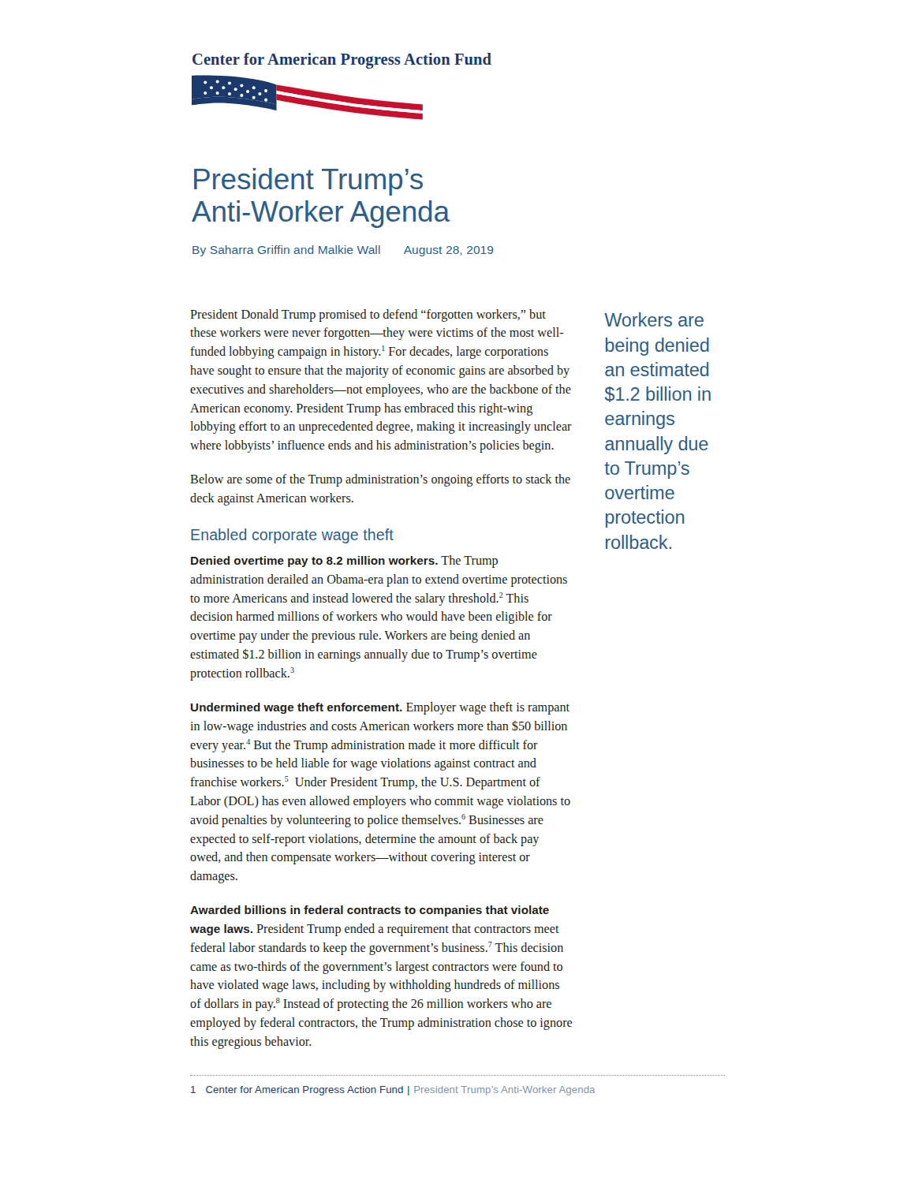Center for American Progress Action Fund
President Trump’s
Anti-Worker Agenda
By Saharra Griffin and Malkie Wall August 28, 2019
President Donald Trump promised to defend “forgotten workers,” but these workers were never forgotten—they were victims of the most well-funded lobbying campaign in history.1 For decades, large corporations have sought to ensure that the majority of economic gains are absorbed by executives and shareholders—not employees, who are the backbone of the American economy. President Trump has embraced this right-wing lobbying effort to an unprecedented degree, making it increasingly unclear where lobbyists’ influence ends and his administration’s policies begin.
Below are some of the Trump administration’s ongoing efforts to stack the deck against American workers.
Enabled corporate wage theft
Denied overtime pay to 8.2 million workers. The Trump administration derailed an Obama-era plan to extend overtime protections to more Americans and instead lowered the salary threshold.2 This decision harmed millions of workers who would have been eligible for overtime pay under the previous rule. Workers are being denied an estimated $1.2 billion in earnings annually due to Trump’s overtime protection rollback.3
Undermined wage theft enforcement. Employer wage theft is rampant in low-wage industries and costs American workers more than $50 billion every year.4 But the Trump administration made it more difficult for businesses to be held liable for wage violations against contract and franchise workers.5 Under President Trump, the U.S. Department of Labor (DOL) has even allowed employers who commit wage violations to avoid penalties by volunteering to police themselves.6 Businesses are expected to self-report violations, determine the amount of back pay owed, and then compensate workers—without covering interest or damages.
Awarded billions in federal contracts to companies that violate wage laws. President Trump ended a requirement that contractors meet federal labor standards to keep the government’s business.7 This decision came as two-thirds of the government’s largest contractors were found to have violated wage laws, including by withholding hundreds of millions of dollars in pay.8 Instead of protecting the 26 million workers who are employed by federal contractors, the Trump administration chose to ignore this egregious behavior.
Workers are being denied an estimated $1.2 billion in earnings annually due to Trump’s overtime protection rollback.
1 Center for American Progress Action Fund|President Trump’s Anti-Worker Agenda